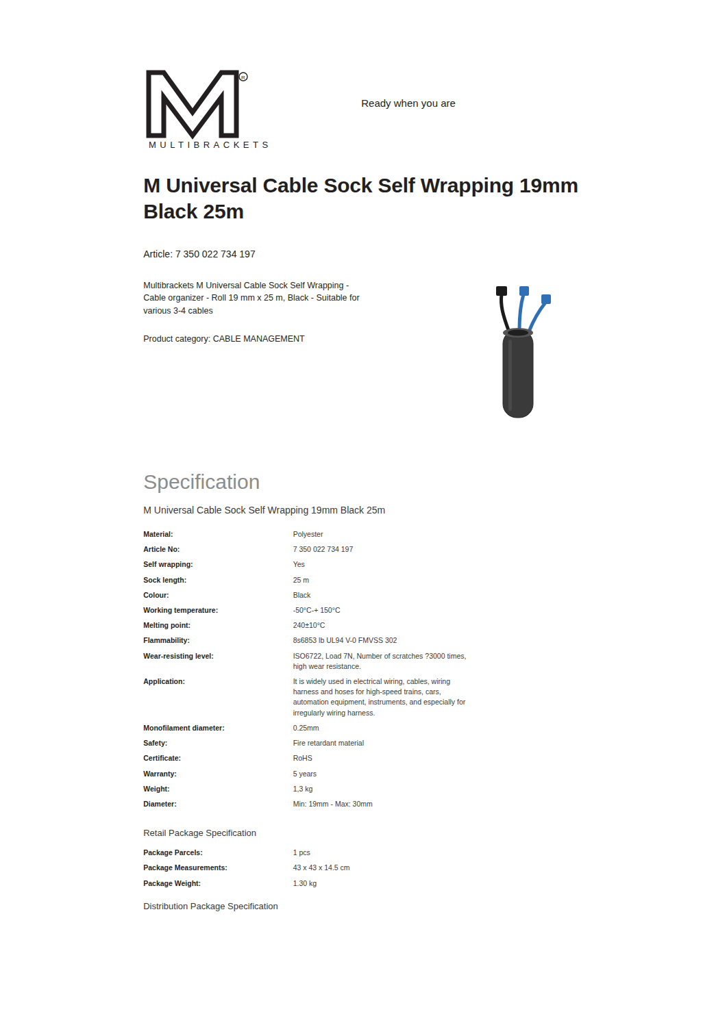R MULTIBRACKETS
Ready when you are
M Universal Cable Sock Self Wrapping 19mm
Black 25m
Article: 7 350 022 734 197
Multibrackets M Universal Cable Sock Self Wrapping -
Cable organizer - Roll 19 mm x 25 m, Black - Suitable for
various 3-4 cables
Product category: CABLE MANAGEMENT
Specification
M Universal Cable Sock Self Wrapping 19mm Black 25m
| Material: | Polyester |
| Article No: | 7 350 022 734 197 |
| Self wrapping: | Yes |
| Sock length: | 25 m |
| Colour: | Black |
| Working temperature: | -50°C-+ 150°C |
| Melting point: | 240±10°C |
| Flammability: | 8s6853 lb UL94 V-0 FMVSS 302 |
| Wear-resisting level: | ISO6722, Load 7N, Number of scratches ?3000 times, high wear resistance. |
| Application: | It is widely used in electrical wiring, cables, wiring harness and hoses for high-speed trains, cars, automation equipment, instruments, and especially for irregularly wiring harness. |
| Monofilament diameter: | 0.25mm |
| Safety: | Fire retardant material |
| Certificate: | RoHS |
| Warranty: | 5 years |
| Weight: | 1,3 kg |
| Diameter: | Min: 19mm - Max: 30mm |
Retail Package Specification
| Package Parcels: | 1 pcs |
| Package Measurements: | 43 x 43 x 14.5 cm |
| Package Weight: | 1.30 kg |
Distribution Package Specification